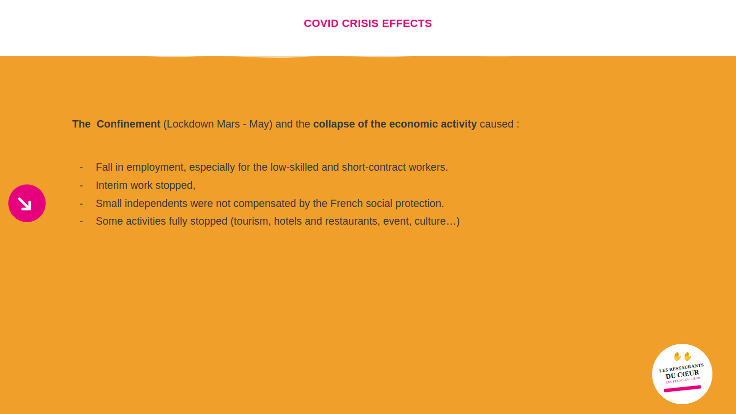COVID CRISIS EFFECTS
The Confinement (Lockdown Mars - May) and the collapse of the economic activity caused :
Fall in employment, especially for the low-skilled and short-contract workers.
Interim work stopped,
Small independents were not compensated by the French social protection.
Some activities fully stopped (tourism, hotels and restaurants, event, culture…)
✋✋
LES RESTAURANTS
DU CŒUR
LES RELAIS DU CŒUR